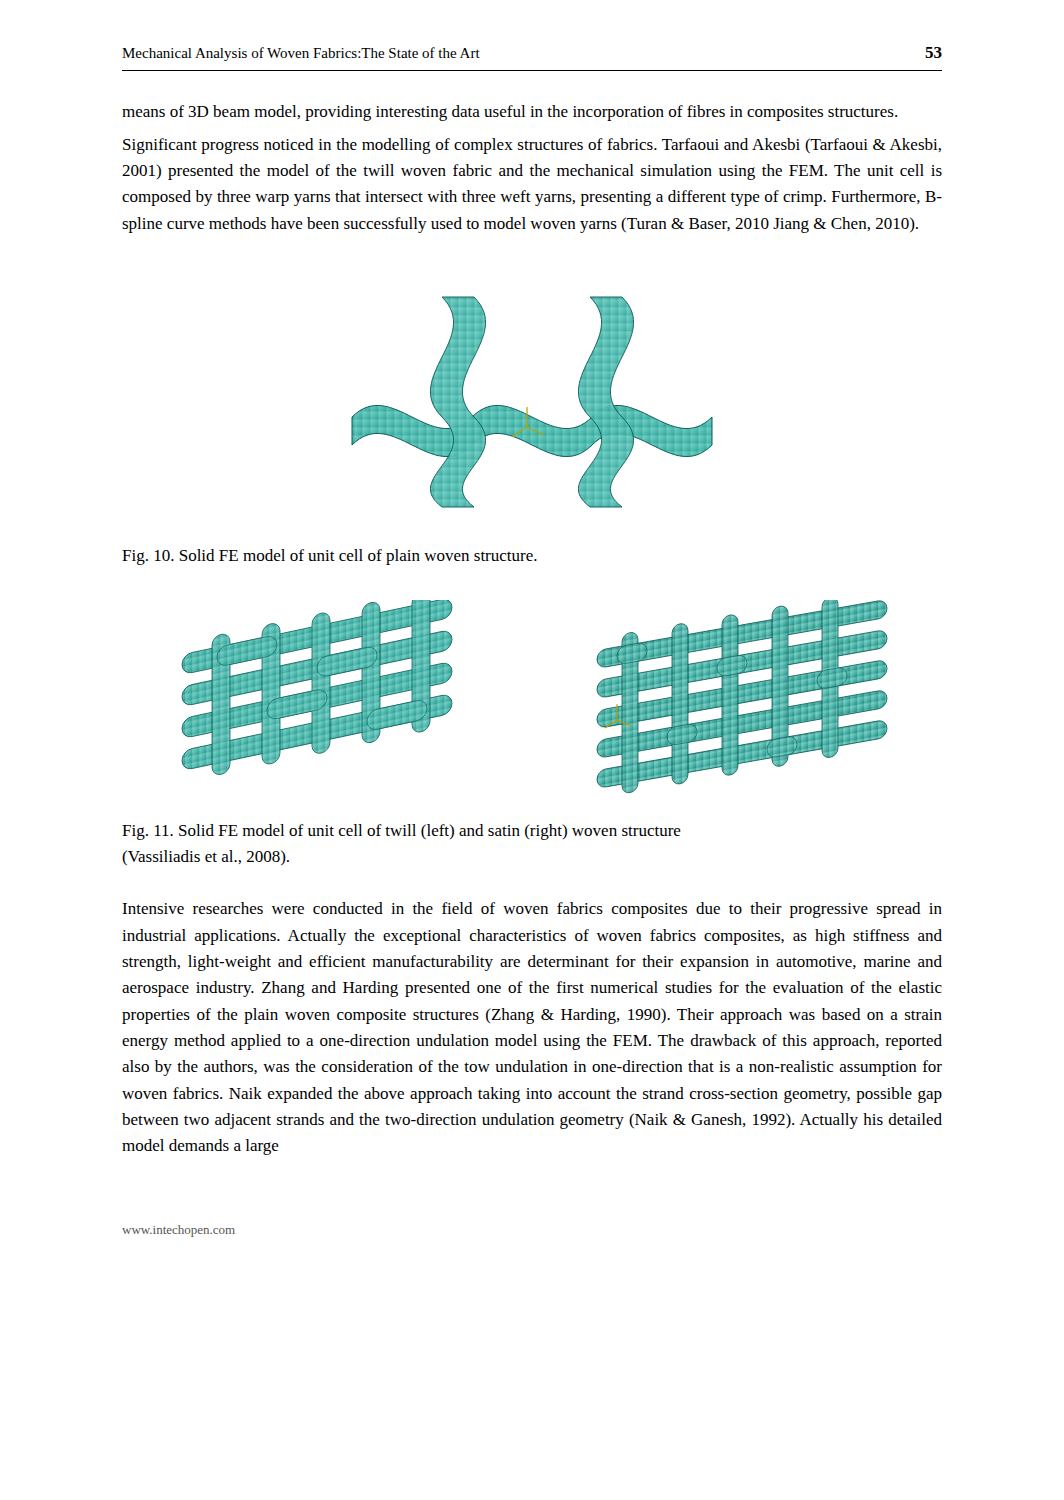Mechanical Analysis of Woven Fabrics:The State of the Art 53
means of 3D beam model, providing interesting data useful in the incorporation of fibres in composites structures.
Significant progress noticed in the modelling of complex structures of fabrics. Tarfaoui and Akesbi (Tarfaoui & Akesbi, 2001) presented the model of the twill woven fabric and the mechanical simulation using the FEM. The unit cell is composed by three warp yarns that intersect with three weft yarns, presenting a different type of crimp. Furthermore, B-spline curve methods have been successfully used to model woven yarns (Turan & Baser, 2010 Jiang & Chen, 2010).
Fig. 10. Solid FE model of unit cell of plain woven structure.
Fig. 11. Solid FE model of unit cell of twill (left) and satin (right) woven structure
(Vassiliadis et al., 2008).
Intensive researches were conducted in the field of woven fabrics composites due to their progressive spread in industrial applications. Actually the exceptional characteristics of woven fabrics composites, as high stiffness and strength, light-weight and efficient manufacturability are determinant for their expansion in automotive, marine and aerospace industry. Zhang and Harding presented one of the first numerical studies for the evaluation of the elastic properties of the plain woven composite structures (Zhang & Harding, 1990). Their approach was based on a strain energy method applied to a one-direction undulation model using the FEM. The drawback of this approach, reported also by the authors, was the consideration of the tow undulation in one-direction that is a non-realistic assumption for woven fabrics. Naik expanded the above approach taking into account the strand cross-section geometry, possible gap between two adjacent strands and the two-direction undulation geometry (Naik & Ganesh, 1992). Actually his detailed model demands a large
www.intechopen.com